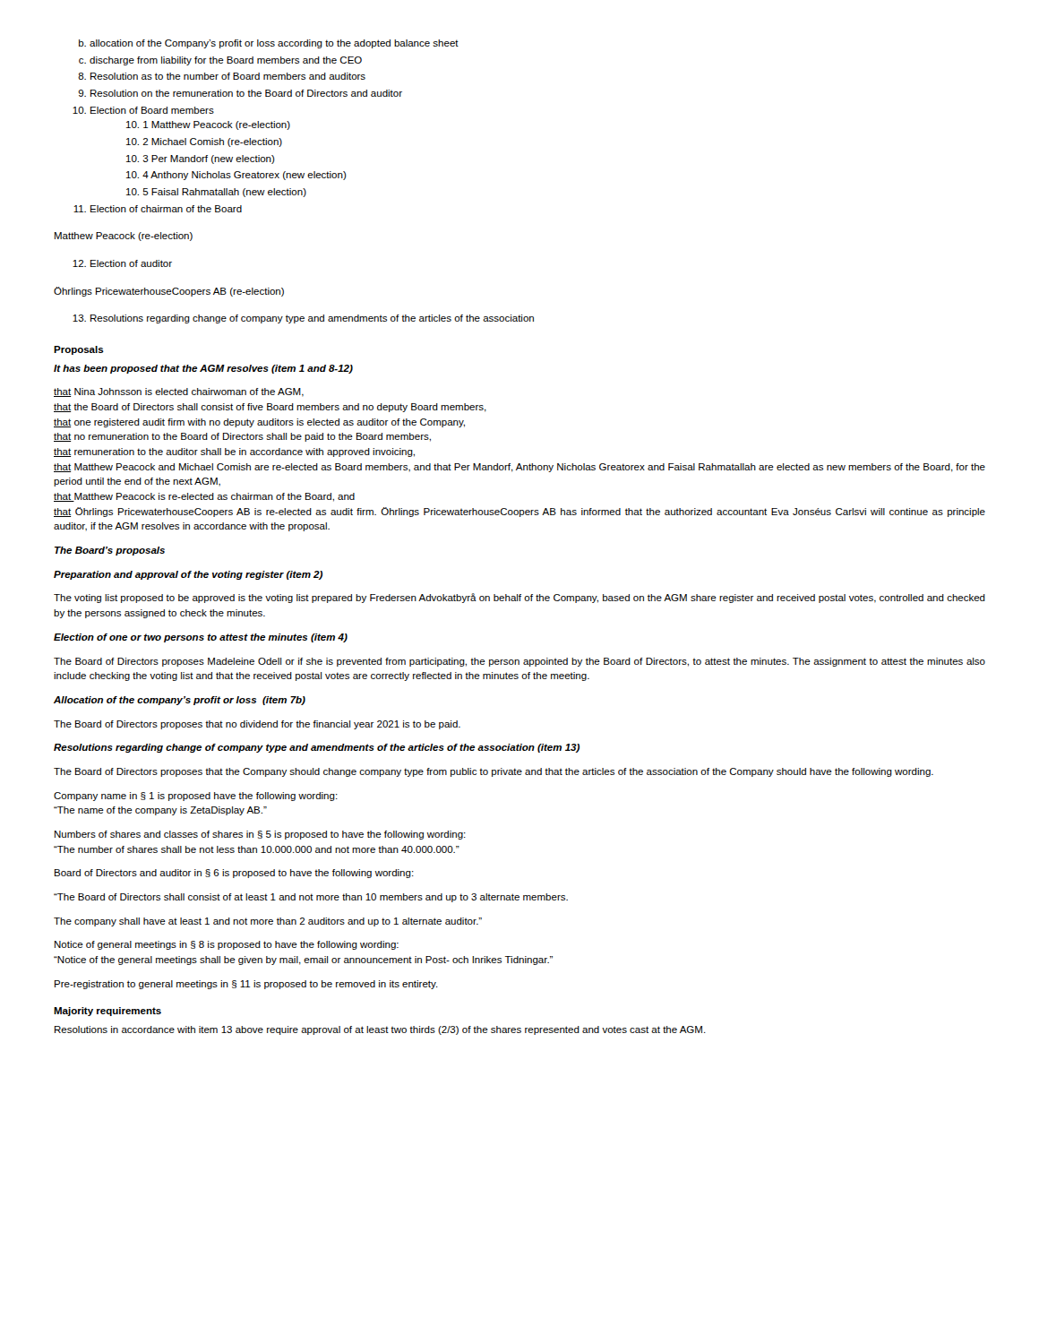allocation of the Company’s profit or loss according to the adopted balance sheet
discharge from liability for the Board members and the CEO
Resolution as to the number of Board members and auditors
Resolution on the remuneration to the Board of Directors and auditor
Election of Board members
10. 1 Matthew Peacock (re-election)
10. 2 Michael Comish (re-election)
10. 3 Per Mandorf (new election)
10. 4 Anthony Nicholas Greatorex (new election)
10. 5 Faisal Rahmatallah (new election)
Election of chairman of the Board
Matthew Peacock (re-election)
Election of auditor
Öhrlings PricewaterhouseCoopers AB (re-election)
Resolutions regarding change of company type and amendments of the articles of the association
Proposals
It has been proposed that the AGM resolves (item 1 and 8-12)
that Nina Johnsson is elected chairwoman of the AGM,
that the Board of Directors shall consist of five Board members and no deputy Board members,
that one registered audit firm with no deputy auditors is elected as auditor of the Company,
that no remuneration to the Board of Directors shall be paid to the Board members,
that remuneration to the auditor shall be in accordance with approved invoicing,
that Matthew Peacock and Michael Comish are re-elected as Board members, and that Per Mandorf, Anthony Nicholas Greatorex and Faisal Rahmatallah are elected as new members of the Board, for the period until the end of the next AGM,
that Matthew Peacock is re-elected as chairman of the Board, and
that Öhrlings PricewaterhouseCoopers AB is re-elected as audit firm. Öhrlings PricewaterhouseCoopers AB has informed that the authorized accountant Eva Jonséus Carlsvi will continue as principle auditor, if the AGM resolves in accordance with the proposal.
The Board’s proposals
Preparation and approval of the voting register (item 2)
The voting list proposed to be approved is the voting list prepared by Fredersen Advokatbyrå on behalf of the Company, based on the AGM share register and received postal votes, controlled and checked by the persons assigned to check the minutes.
Election of one or two persons to attest the minutes (item 4)
The Board of Directors proposes Madeleine Odell or if she is prevented from participating, the person appointed by the Board of Directors, to attest the minutes. The assignment to attest the minutes also include checking the voting list and that the received postal votes are correctly reflected in the minutes of the meeting.
Allocation of the company’s profit or loss (item 7b)
The Board of Directors proposes that no dividend for the financial year 2021 is to be paid.
Resolutions regarding change of company type and amendments of the articles of the association (item 13)
The Board of Directors proposes that the Company should change company type from public to private and that the articles of the association of the Company should have the following wording.
Company name in § 1 is proposed have the following wording:
“The name of the company is ZetaDisplay AB.”
Numbers of shares and classes of shares in § 5 is proposed to have the following wording:
“The number of shares shall be not less than 10.000.000 and not more than 40.000.000.”
Board of Directors and auditor in § 6 is proposed to have the following wording:
“The Board of Directors shall consist of at least 1 and not more than 10 members and up to 3 alternate members.
The company shall have at least 1 and not more than 2 auditors and up to 1 alternate auditor.”
Notice of general meetings in § 8 is proposed to have the following wording:
“Notice of the general meetings shall be given by mail, email or announcement in Post- och Inrikes Tidningar.”
Pre-registration to general meetings in § 11 is proposed to be removed in its entirety.
Majority requirements
Resolutions in accordance with item 13 above require approval of at least two thirds (2/3) of the shares represented and votes cast at the AGM.